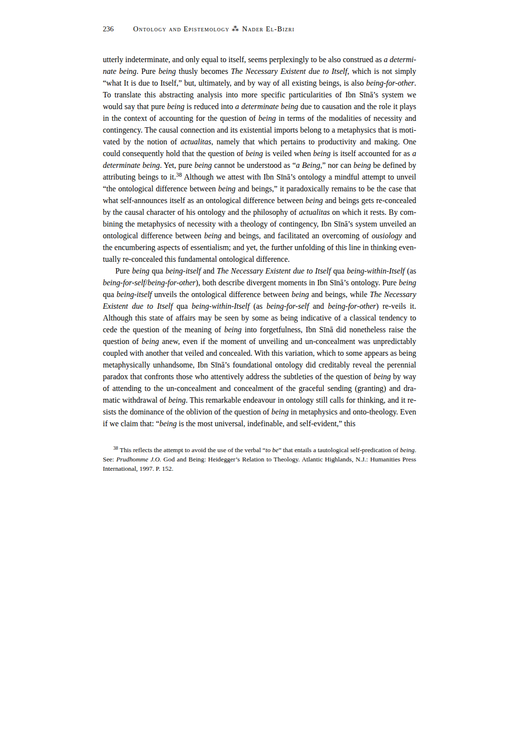236 Ontology and Epistemology ⁂ Nader El-Bizri
utterly indeterminate, and only equal to itself, seems perplexingly to be also construed as a determinate being. Pure being thusly becomes The Necessary Existent due to Itself, which is not simply “what It is due to Itself,” but, ultimately, and by way of all existing beings, is also being-for-other. To translate this abstracting analysis into more specific particularities of Ibn Sīnā’s system we would say that pure being is reduced into a determinate being due to causation and the role it plays in the context of accounting for the question of being in terms of the modalities of necessity and contingency. The causal connection and its existential imports belong to a metaphysics that is motivated by the notion of actualitas, namely that which pertains to productivity and making. One could consequently hold that the question of being is veiled when being is itself accounted for as a determinate being. Yet, pure being cannot be understood as “a Being,” nor can being be defined by attributing beings to it.38 Although we attest with Ibn Sīnā’s ontology a mindful attempt to unveil “the ontological difference between being and beings,” it paradoxically remains to be the case that what self-announces itself as an ontological difference between being and beings gets re-concealed by the causal character of his ontology and the philosophy of actualitas on which it rests. By combining the metaphysics of necessity with a theology of contingency, Ibn Sīnā’s system unveiled an ontological difference between being and beings, and facilitated an overcoming of ousiology and the encumbering aspects of essentialism; and yet, the further unfolding of this line in thinking eventually re-concealed this fundamental ontological difference.
Pure being qua being-itself and The Necessary Existent due to Itself qua being-within-Itself (as being-for-self/being-for-other), both describe divergent moments in Ibn Sīnā’s ontology. Pure being qua being-itself unveils the ontological difference between being and beings, while The Necessary Existent due to Itself qua being-within-Itself (as being-for-self and being-for-other) re-veils it. Although this state of affairs may be seen by some as being indicative of a classical tendency to cede the question of the meaning of being into forgetfulness, Ibn Sīnā did nonetheless raise the question of being anew, even if the moment of unveiling and un-concealment was unpredictably coupled with another that veiled and concealed. With this variation, which to some appears as being metaphysically unhandsome, Ibn Sīnā’s foundational ontology did creditably reveal the perennial paradox that confronts those who attentively address the subtleties of the question of being by way of attending to the un-concealment and concealment of the graceful sending (granting) and dramatic withdrawal of being. This remarkable endeavour in ontology still calls for thinking, and it resists the dominance of the oblivion of the question of being in metaphysics and onto-theology. Even if we claim that: “being is the most universal, indefinable, and self-evident,” this
38 This reflects the attempt to avoid the use of the verbal “to be” that entails a tautological self-predication of being. See: Prudhomme J.O. God and Being: Heidegger’s Relation to Theology. Atlantic Highlands, N.J.: Humanities Press International, 1997. P. 152.